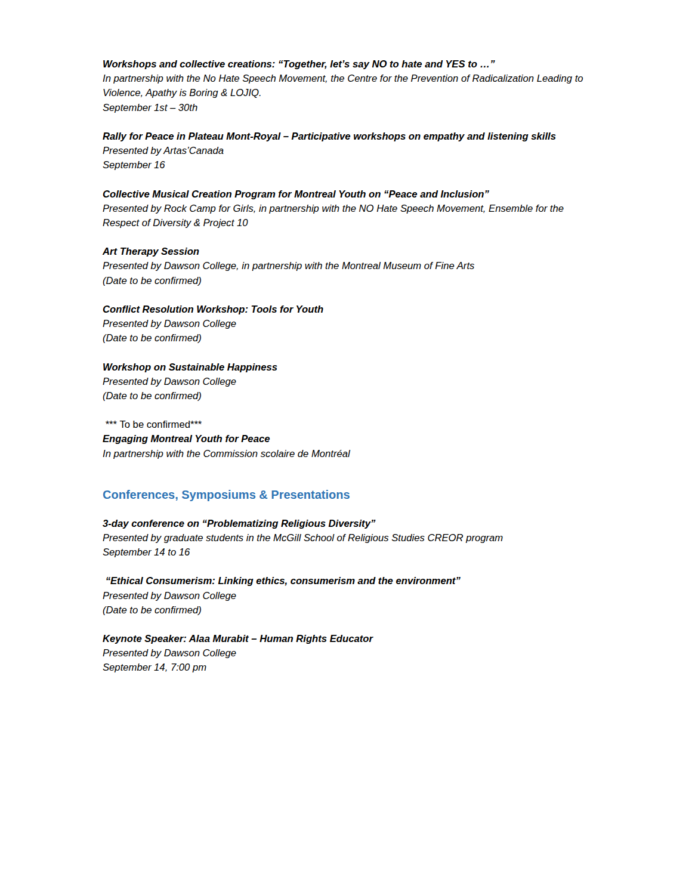Workshops and collective creations: “Together, let’s say NO to hate and YES to …”
In partnership with the No Hate Speech Movement, the Centre for the Prevention of Radicalization Leading to Violence, Apathy is Boring & LOJIQ.
September 1st – 30th
Rally for Peace in Plateau Mont-Royal – Participative workshops on empathy and listening skills
Presented by Artas’Canada
September 16
Collective Musical Creation Program for Montreal Youth on “Peace and Inclusion”
Presented by Rock Camp for Girls, in partnership with the NO Hate Speech Movement, Ensemble for the Respect of Diversity & Project 10
Art Therapy Session
Presented by Dawson College, in partnership with the Montreal Museum of Fine Arts
(Date to be confirmed)
Conflict Resolution Workshop: Tools for Youth
Presented by Dawson College
(Date to be confirmed)
Workshop on Sustainable Happiness
Presented by Dawson College
(Date to be confirmed)
*** To be confirmed***
Engaging Montreal Youth for Peace
In partnership with the Commission scolaire de Montréal
Conferences, Symposiums & Presentations
3-day conference on “Problematizing Religious Diversity”
Presented by graduate students in the McGill School of Religious Studies CREOR program
September 14 to 16
“Ethical Consumerism: Linking ethics, consumerism and the environment”
Presented by Dawson College
(Date to be confirmed)
Keynote Speaker: Alaa Murabit – Human Rights Educator
Presented by Dawson College
September 14, 7:00 pm